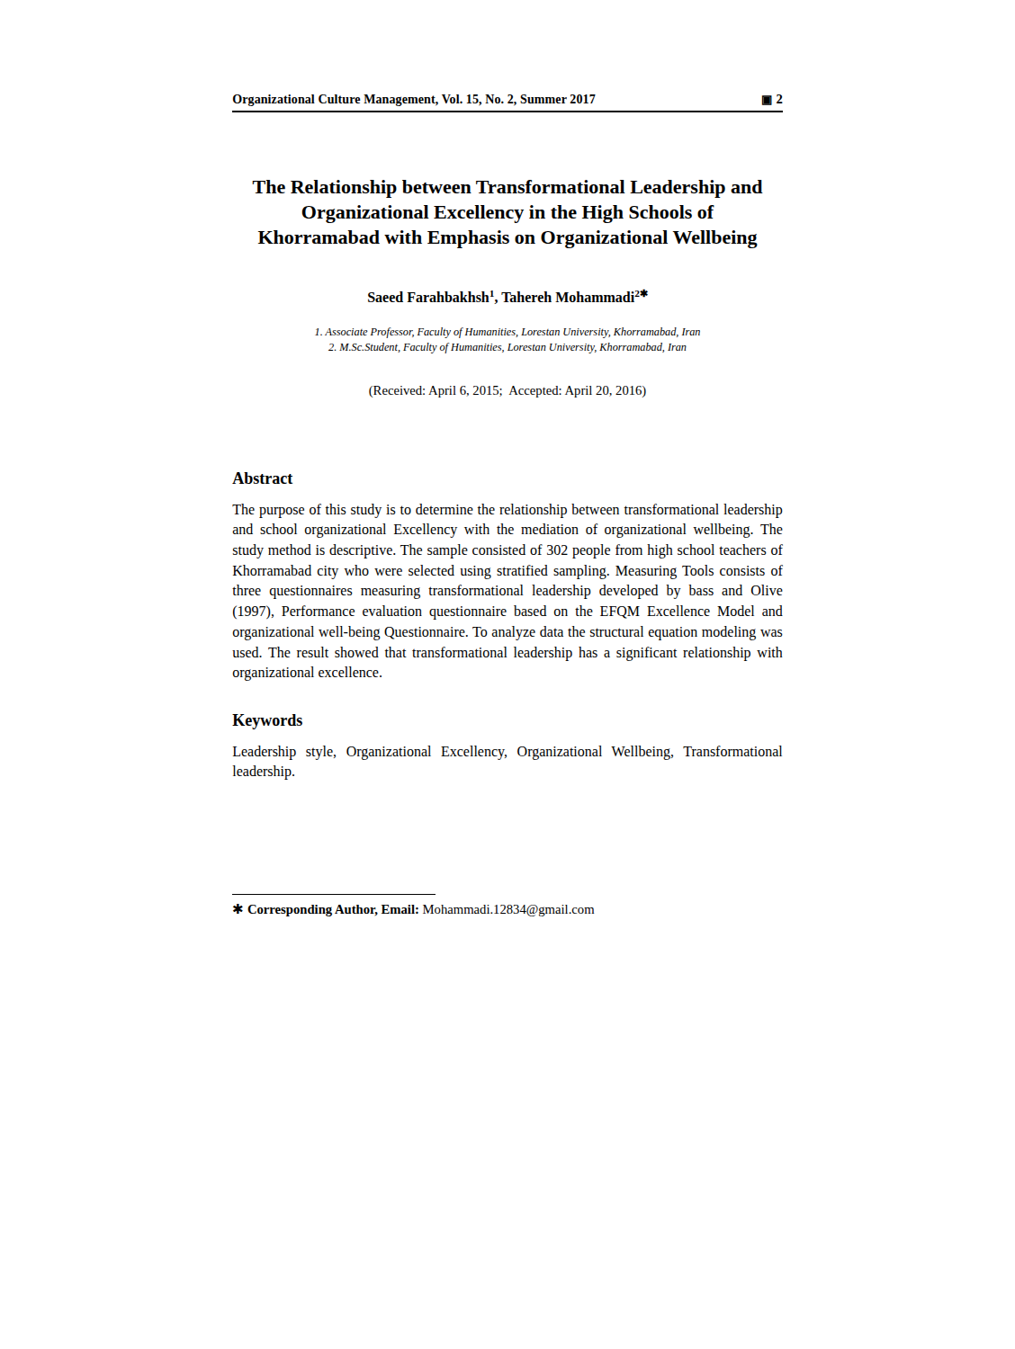Organizational Culture Management, Vol. 15, No. 2, Summer 2017
▣2
The Relationship between Transformational Leadership and Organizational Excellency in the High Schools of Khorramabad with Emphasis on Organizational Wellbeing
Saeed Farahbakhsh1, Tahereh Mohammadi2✱
1. Associate Professor, Faculty of Humanities, Lorestan University, Khorramabad, Iran
2. M.Sc.Student, Faculty of Humanities, Lorestan University, Khorramabad, Iran
(Received: April 6, 2015; Accepted: April 20, 2016)
Abstract
The purpose of this study is to determine the relationship between transformational leadership and school organizational Excellency with the mediation of organizational wellbeing. The study method is descriptive. The sample consisted of 302 people from high school teachers of Khorramabad city who were selected using stratified sampling. Measuring Tools consists of three questionnaires measuring transformational leadership developed by bass and Olive (1997), Performance evaluation questionnaire based on the EFQM Excellence Model and organizational well-being Questionnaire. To analyze data the structural equation modeling was used. The result showed that transformational leadership has a significant relationship with organizational excellence.
Keywords
Leadership style, Organizational Excellency, Organizational Wellbeing, Transformational leadership.
✱ Corresponding Author, Email: Mohammadi.12834@gmail.com